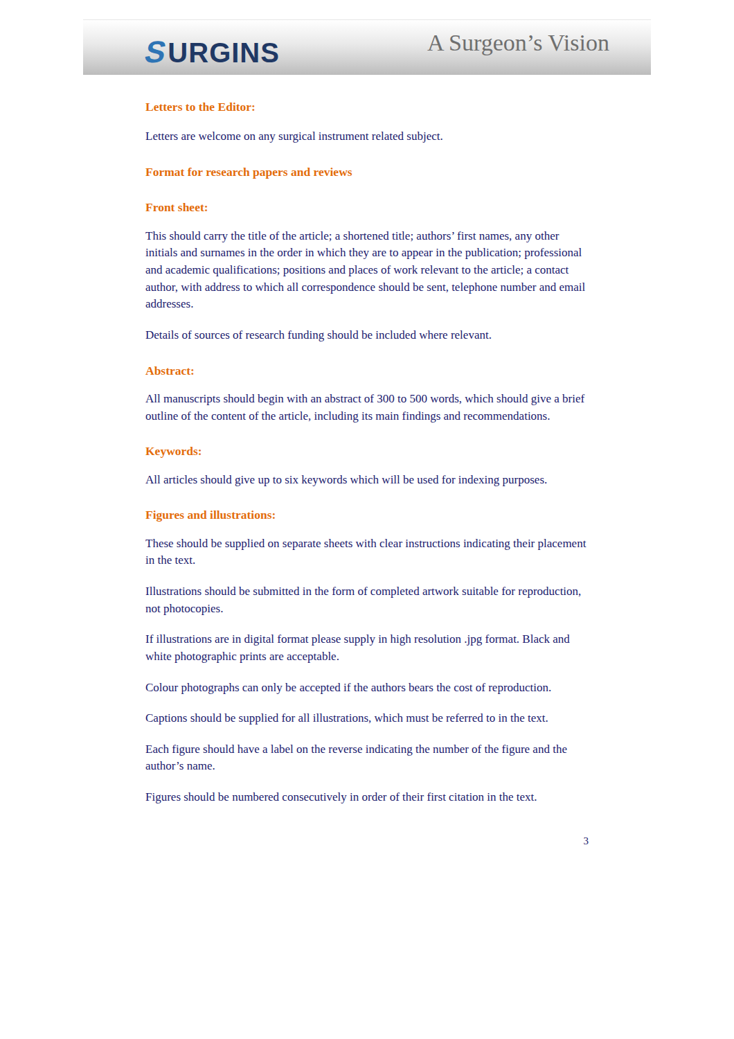SURGINS
A Surgeon’s Vision
Letters to the Editor:
Letters are welcome on any surgical instrument related subject.
Format for research papers and reviews
Front sheet:
This should carry the title of the article; a shortened title; authors’ first names, any other initials and surnames in the order in which they are to appear in the publication; professional and academic qualifications; positions and places of work relevant to the article; a contact author, with address to which all correspondence should be sent, telephone number and email addresses.
Details of sources of research funding should be included where relevant.
Abstract:
All manuscripts should begin with an abstract of 300 to 500 words, which should give a brief outline of the content of the article, including its main findings and recommendations.
Keywords:
All articles should give up to six keywords which will be used for indexing purposes.
Figures and illustrations:
These should be supplied on separate sheets with clear instructions indicating their placement in the text.
Illustrations should be submitted in the form of completed artwork suitable for reproduction, not photocopies.
If illustrations are in digital format please supply in high resolution .jpg format. Black and white photographic prints are acceptable.
Colour photographs can only be accepted if the authors bears the cost of reproduction.
Captions should be supplied for all illustrations, which must be referred to in the text.
Each figure should have a label on the reverse indicating the number of the figure and the author’s name.
Figures should be numbered consecutively in order of their first citation in the text.
3